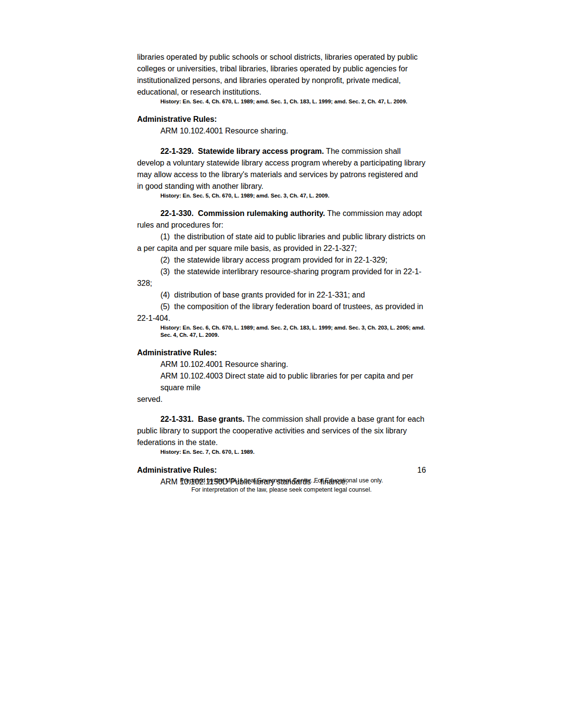libraries operated by public schools or school districts, libraries operated by public colleges or universities, tribal libraries, libraries operated by public agencies for institutionalized persons, and libraries operated by nonprofit, private medical, educational, or research institutions.
History: En. Sec. 4, Ch. 670, L. 1989; amd. Sec. 1, Ch. 183, L. 1999; amd. Sec. 2, Ch. 47, L. 2009.
Administrative Rules:
ARM 10.102.4001 Resource sharing.
22-1-329. Statewide library access program. The commission shall develop a voluntary statewide library access program whereby a participating library may allow access to the library's materials and services by patrons registered and in good standing with another library.
History: En. Sec. 5, Ch. 670, L. 1989; amd. Sec. 3, Ch. 47, L. 2009.
22-1-330. Commission rulemaking authority. The commission may adopt rules and procedures for:
(1) the distribution of state aid to public libraries and public library districts on a per capita and per square mile basis, as provided in 22-1-327;
(2) the statewide library access program provided for in 22-1-329;
(3) the statewide interlibrary resource-sharing program provided for in 22-1-328;
(4) distribution of base grants provided for in 22-1-331; and
(5) the composition of the library federation board of trustees, as provided in 22-1-404.
History: En. Sec. 6, Ch. 670, L. 1989; amd. Sec. 2, Ch. 183, L. 1999; amd. Sec. 3, Ch. 203, L. 2005; amd. Sec. 4, Ch. 47, L. 2009.
Administrative Rules:
ARM 10.102.4001 Resource sharing.
ARM 10.102.4003 Direct state aid to public libraries for per capita and per square mile
served.
22-1-331. Base grants. The commission shall provide a base grant for each public library to support the cooperative activities and services of the six library federations in the state.
History: En. Sec. 7, Ch. 670, L. 1989.
Administrative Rules:
ARM 10.102.1150D Public library standards -- finance.
16
Prepared by the MSU Local Government Center. For Educational use only.
For interpretation of the law, please seek competent legal counsel.